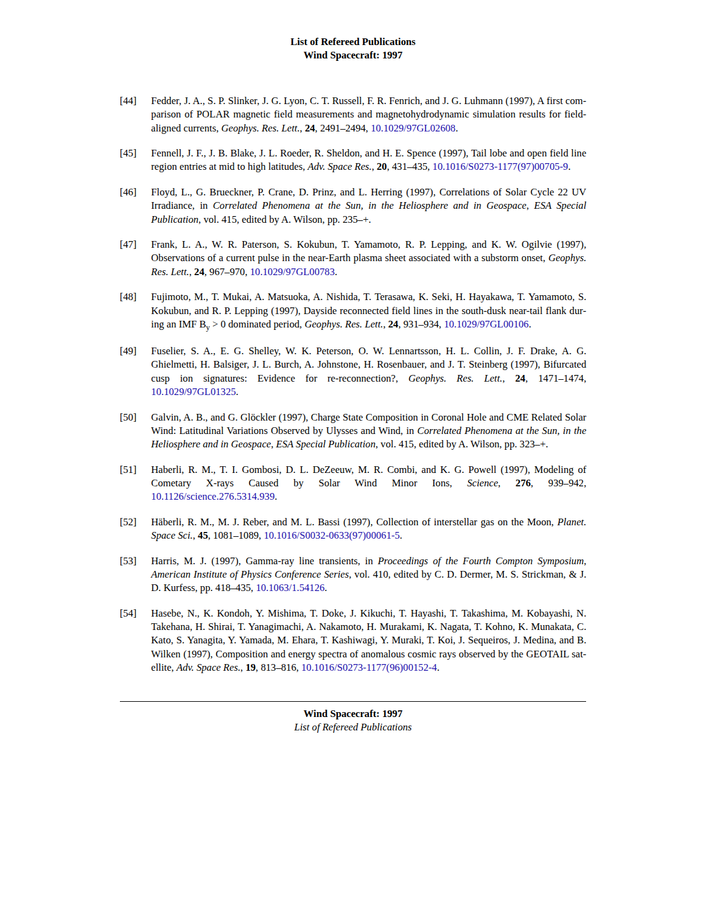List of Refereed Publications Wind Spacecraft: 1997
[44] Fedder, J. A., S. P. Slinker, J. G. Lyon, C. T. Russell, F. R. Fenrich, and J. G. Luhmann (1997), A first comparison of POLAR magnetic field measurements and magnetohydrodynamic simulation results for field-aligned currents, Geophys. Res. Lett., 24, 2491–2494, 10.1029/97GL02608.
[45] Fennell, J. F., J. B. Blake, J. L. Roeder, R. Sheldon, and H. E. Spence (1997), Tail lobe and open field line region entries at mid to high latitudes, Adv. Space Res., 20, 431–435, 10.1016/S0273-1177(97)00705-9.
[46] Floyd, L., G. Brueckner, P. Crane, D. Prinz, and L. Herring (1997), Correlations of Solar Cycle 22 UV Irradiance, in Correlated Phenomena at the Sun, in the Heliosphere and in Geospace, ESA Special Publication, vol. 415, edited by A. Wilson, pp. 235–+.
[47] Frank, L. A., W. R. Paterson, S. Kokubun, T. Yamamoto, R. P. Lepping, and K. W. Ogilvie (1997), Observations of a current pulse in the near-Earth plasma sheet associated with a substorm onset, Geophys. Res. Lett., 24, 967–970, 10.1029/97GL00783.
[48] Fujimoto, M., T. Mukai, A. Matsuoka, A. Nishida, T. Terasawa, K. Seki, H. Hayakawa, T. Yamamoto, S. Kokubun, and R. P. Lepping (1997), Dayside reconnected field lines in the south-dusk near-tail flank during an IMF By > 0 dominated period, Geophys. Res. Lett., 24, 931–934, 10.1029/97GL00106.
[49] Fuselier, S. A., E. G. Shelley, W. K. Peterson, O. W. Lennartsson, H. L. Collin, J. F. Drake, A. G. Ghielmetti, H. Balsiger, J. L. Burch, A. Johnstone, H. Rosenbauer, and J. T. Steinberg (1997), Bifurcated cusp ion signatures: Evidence for re-reconnection?, Geophys. Res. Lett., 24, 1471–1474, 10.1029/97GL01325.
[50] Galvin, A. B., and G. Glöckler (1997), Charge State Composition in Coronal Hole and CME Related Solar Wind: Latitudinal Variations Observed by Ulysses and Wind, in Correlated Phenomena at the Sun, in the Heliosphere and in Geospace, ESA Special Publication, vol. 415, edited by A. Wilson, pp. 323–+.
[51] Haberli, R. M., T. I. Gombosi, D. L. DeZeeuw, M. R. Combi, and K. G. Powell (1997), Modeling of Cometary X-rays Caused by Solar Wind Minor Ions, Science, 276, 939–942, 10.1126/science.276.5314.939.
[52] Häberli, R. M., M. J. Reber, and M. L. Bassi (1997), Collection of interstellar gas on the Moon, Planet. Space Sci., 45, 1081–1089, 10.1016/S0032-0633(97)00061-5.
[53] Harris, M. J. (1997), Gamma-ray line transients, in Proceedings of the Fourth Compton Symposium, American Institute of Physics Conference Series, vol. 410, edited by C. D. Dermer, M. S. Strickman, & J. D. Kurfess, pp. 418–435, 10.1063/1.54126.
[54] Hasebe, N., K. Kondoh, Y. Mishima, T. Doke, J. Kikuchi, T. Hayashi, T. Takashima, M. Kobayashi, N. Takehana, H. Shirai, T. Yanagimachi, A. Nakamoto, H. Murakami, K. Nagata, T. Kohno, K. Munakata, C. Kato, S. Yanagita, Y. Yamada, M. Ehara, T. Kashiwagi, Y. Muraki, T. Koi, J. Sequeiros, J. Medina, and B. Wilken (1997), Composition and energy spectra of anomalous cosmic rays observed by the GEOTAIL satellite, Adv. Space Res., 19, 813–816, 10.1016/S0273-1177(96)00152-4.
Wind Spacecraft: 1997 List of Refereed Publications